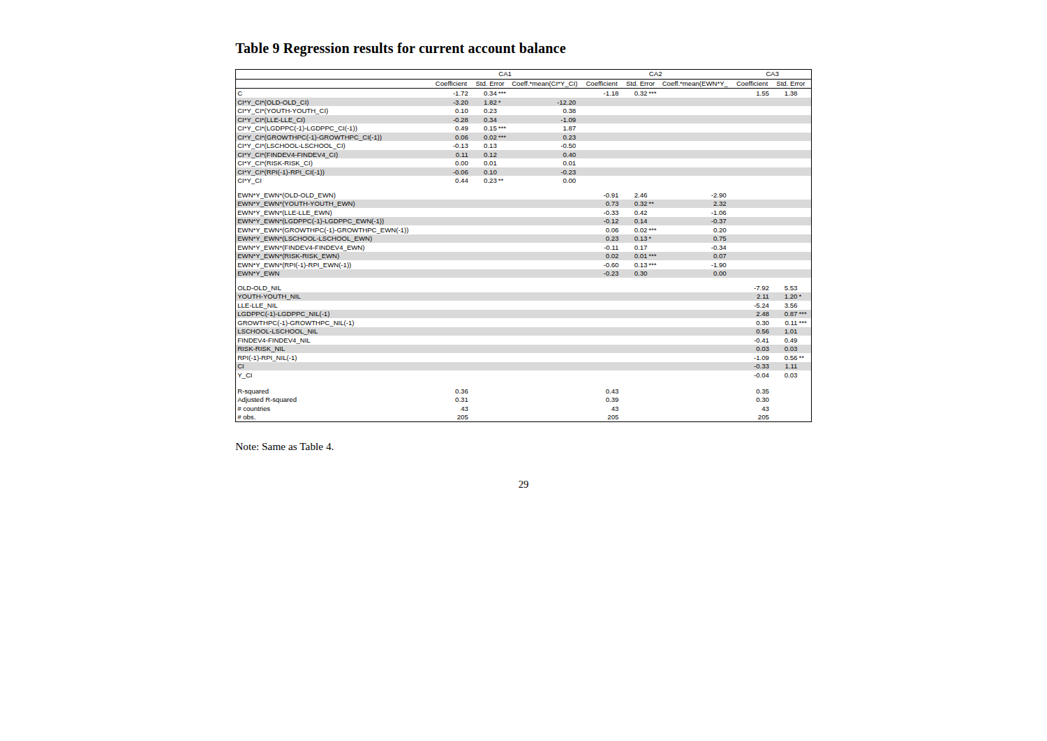Table 9 Regression results for current account balance
| | CA1 | | CA2 | | CA3 |
| --- | --- | --- | --- | --- | --- |
| | Coefficient | Std. Error | Coeff.*mean(CI*Y_CI) | | Coefficient | Std. Error | Coeff.*mean(EWN*Y_EWN) | | Coefficient | Std. Error |
| C | -1.72 | 0.34 *** | | | -1.18 | 0.32 *** | | | 1.55 | 1.38 |
| CI*Y_CI*(OLD-OLD_CI) | -3.20 | 1.82 * | -12.20 | | | | | | | |
| CI*Y_CI*(YOUTH-YOUTH_CI) | 0.10 | 0.23 | 0.38 | | | | | | | |
| CI*Y_CI*(LLE-LLE_CI) | -0.28 | 0.34 | -1.09 | | | | | | | |
| CI*Y_CI*(LGDPPC(-1)-LGDPPC_CI(-1)) | 0.49 | 0.15 *** | 1.87 | | | | | | | |
| CI*Y_CI*(GROWTHPC(-1)-GROWTHPC_CI(-1)) | 0.06 | 0.02 *** | 0.23 | | | | | | | |
| CI*Y_CI*(LSCHOOL-LSCHOOL_CI) | -0.13 | 0.13 | -0.50 | | | | | | | |
| CI*Y_CI*(FINDEV4-FINDEV4_CI) | 0.11 | 0.12 | 0.40 | | | | | | | |
| CI*Y_CI*(RISK-RISK_CI) | 0.00 | 0.01 | 0.01 | | | | | | | |
| CI*Y_CI*(RPI(-1)-RPI_CI(-1)) | -0.06 | 0.10 | -0.23 | | | | | | | |
| CI*Y_CI | 0.44 | 0.23 ** | 0.00 | | | | | | | |
| EWN*Y_EWN*(OLD-OLD_EWN) | | | | | -0.91 | 2.46 | -2.90 | | | |
| EWN*Y_EWN*(YOUTH-YOUTH_EWN) | | | | | 0.73 | 0.32 ** | 2.32 | | | |
| EWN*Y_EWN*(LLE-LLE_EWN) | | | | | -0.33 | 0.42 | -1.06 | | | |
| EWN*Y_EWN*(LGDPPC(-1)-LGDPPC_EWN(-1)) | | | | | -0.12 | 0.14 | -0.37 | | | |
| EWN*Y_EWN*(GROWTHPC(-1)-GROWTHPC_EWN(-1)) | | | | | 0.06 | 0.02 *** | 0.20 | | | |
| EWN*Y_EWN*(LSCHOOL-LSCHOOL_EWN) | | | | | 0.23 | 0.13 * | 0.75 | | | |
| EWN*Y_EWN*(FINDEV4-FINDEV4_EWN) | | | | | -0.11 | 0.17 | -0.34 | | | |
| EWN*Y_EWN*(RISK-RISK_EWN) | | | | | 0.02 | 0.01 *** | 0.07 | | | |
| EWN*Y_EWN*(RPI(-1)-RPI_EWN(-1)) | | | | | -0.60 | 0.13 *** | -1.90 | | | |
| EWN*Y_EWN | | | | | -0.23 | 0.30 | 0.00 | | | |
| OLD-OLD_NIL | | | | | | | | | -7.92 | 5.53 |
| YOUTH-YOUTH_NIL | | | | | | | | | 2.11 | 1.20 * |
| LLE-LLE_NIL | | | | | | | | | -5.24 | 3.56 |
| LGDPPC(-1)-LGDPPC_NIL(-1) | | | | | | | | | 2.48 | 0.87 *** |
| GROWTHPC(-1)-GROWTHPC_NIL(-1) | | | | | | | | | 0.30 | 0.11 *** |
| LSCHOOL-LSCHOOL_NIL | | | | | | | | | 0.56 | 1.01 |
| FINDEV4-FINDEV4_NIL | | | | | | | | | -0.41 | 0.49 |
| RISK-RISK_NIL | | | | | | | | | 0.03 | 0.03 |
| RPI(-1)-RPI_NIL(-1) | | | | | | | | | -1.09 | 0.56 ** |
| CI | | | | | | | | | -0.33 | 1.11 |
| Y_CI | | | | | | | | | -0.04 | 0.03 |
| R-squared | 0.36 | | | | 0.43 | | | | 0.35 | |
| Adjusted R-squared | 0.31 | | | | 0.39 | | | | 0.30 | |
| # countries | 43 | | | | 43 | | | | 43 | |
| # obs. | 205 | | | | 205 | | | | 205 | |
Note: Same as Table 4.
29